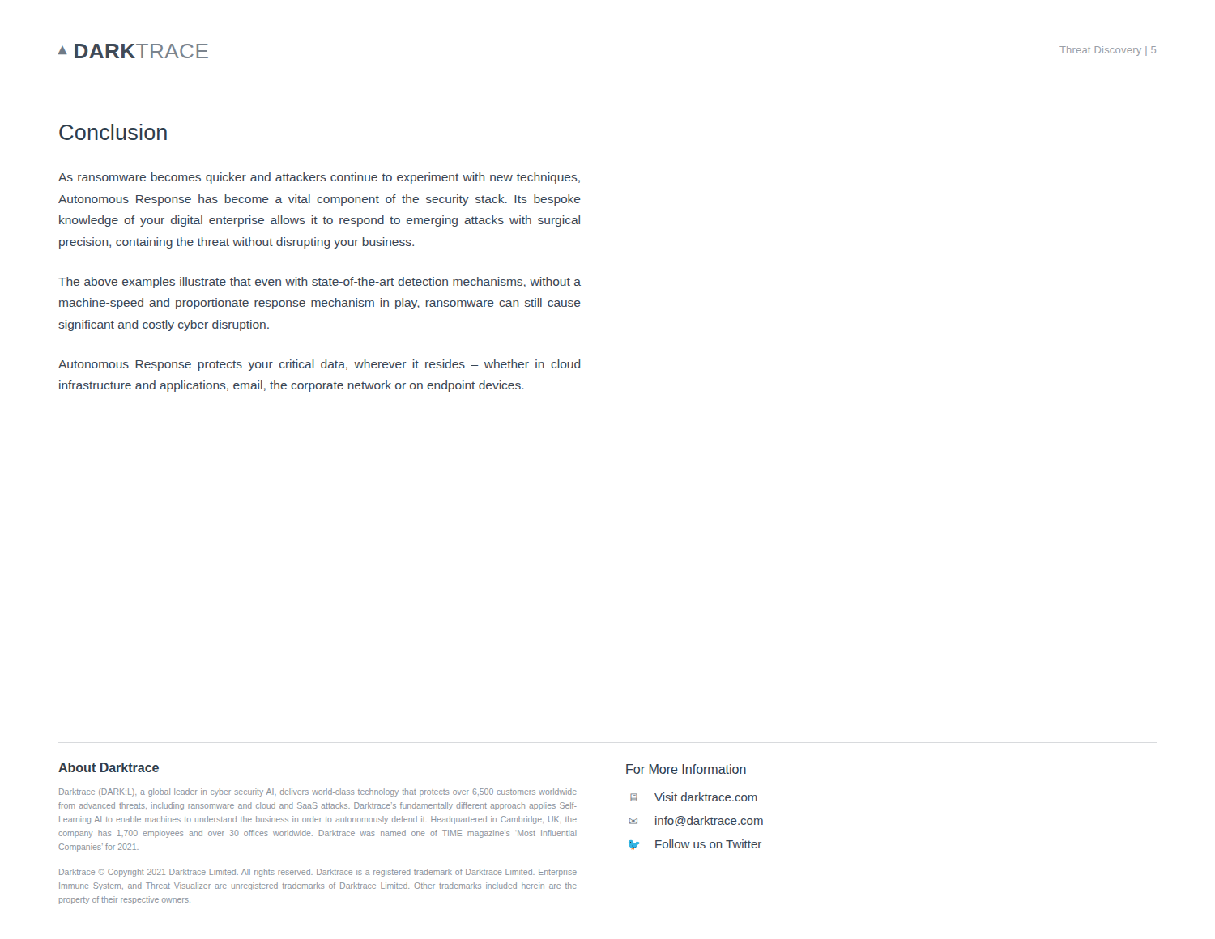▴ DARK TRACE
Threat Discovery | 5
Conclusion
As ransomware becomes quicker and attackers continue to experiment with new techniques, Autonomous Response has become a vital component of the security stack. Its bespoke knowledge of your digital enterprise allows it to respond to emerging attacks with surgical precision, containing the threat without disrupting your business.
The above examples illustrate that even with state-of-the-art detection mechanisms, without a machine-speed and proportionate response mechanism in play, ransomware can still cause significant and costly cyber disruption.
Autonomous Response protects your critical data, wherever it resides – whether in cloud infrastructure and applications, email, the corporate network or on endpoint devices.
About Darktrace
Darktrace (DARK:L), a global leader in cyber security AI, delivers world-class technology that protects over 6,500 customers worldwide from advanced threats, including ransomware and cloud and SaaS attacks. Darktrace’s fundamentally different approach applies Self-Learning AI to enable machines to understand the business in order to autonomously defend it. Headquartered in Cambridge, UK, the company has 1,700 employees and over 30 offices worldwide. Darktrace was named one of TIME magazine’s ‘Most Influential Companies’ for 2021.
Darktrace © Copyright 2021 Darktrace Limited. All rights reserved. Darktrace is a registered trademark of Darktrace Limited. Enterprise Immune System, and Threat Visualizer are unregistered trademarks of Darktrace Limited. Other trademarks included herein are the property of their respective owners.
For More Information
🖥Visit darktrace.com
✉info@darktrace.com
🐦Follow us on Twitter